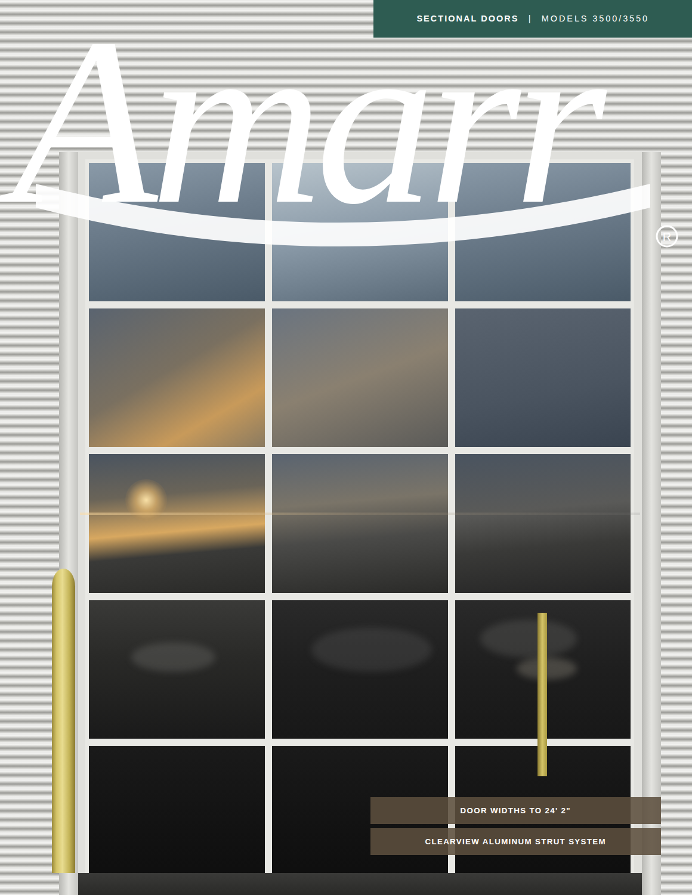Sectional Doors | Models 3500/3550
Amarr R
Door Widths to 24' 2"
Clearview Aluminum Strut System